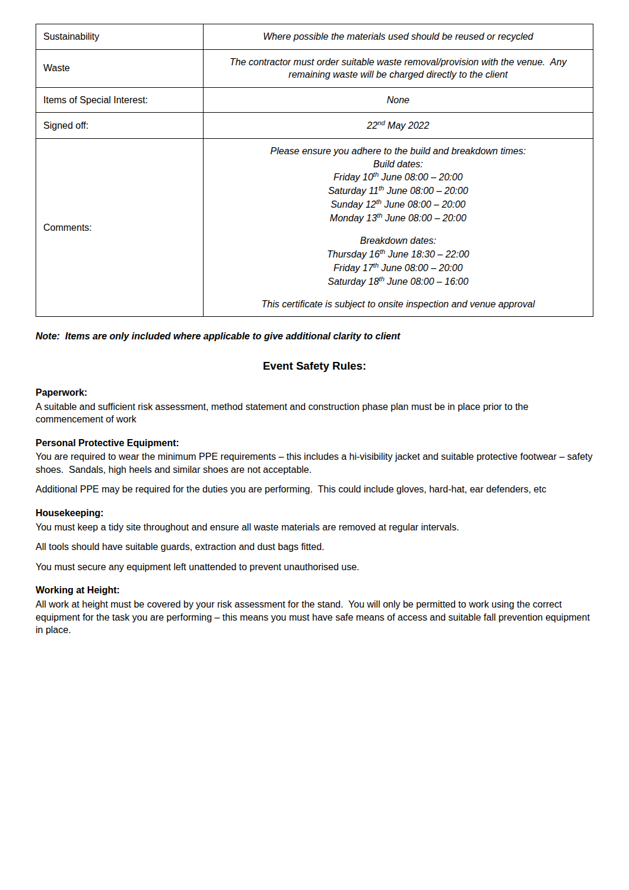| Sustainability | Where possible the materials used should be reused or recycled |
| Waste | The contractor must order suitable waste removal/provision with the venue. Any remaining waste will be charged directly to the client |
| Items of Special Interest: | None |
| Signed off: | 22 nd May 2022 |
| Comments: | Please ensure you adhere to the build and breakdown times: Build dates: Friday 10 th June 08:00 – 20:00 Saturday 11 th June 08:00 – 20:00 Sunday 12 th June 08:00 – 20:00 Monday 13 th June 08:00 – 20:00 Breakdown dates: Thursday 16 th June 18:30 – 22:00 Friday 17 th June 08:00 – 20:00 Saturday 18 th June 08:00 – 16:00 This certificate is subject to onsite inspection and venue approval |
Note: Items are only included where applicable to give additional clarity to client
Event Safety Rules:
Paperwork:
A suitable and sufficient risk assessment, method statement and construction phase plan must be in place prior to the commencement of work
Personal Protective Equipment:
You are required to wear the minimum PPE requirements – this includes a hi-visibility jacket and suitable protective footwear – safety shoes. Sandals, high heels and similar shoes are not acceptable.
Additional PPE may be required for the duties you are performing. This could include gloves, hard-hat, ear defenders, etc
Housekeeping:
You must keep a tidy site throughout and ensure all waste materials are removed at regular intervals.
All tools should have suitable guards, extraction and dust bags fitted.
You must secure any equipment left unattended to prevent unauthorised use.
Working at Height:
All work at height must be covered by your risk assessment for the stand. You will only be permitted to work using the correct equipment for the task you are performing – this means you must have safe means of access and suitable fall prevention equipment in place.